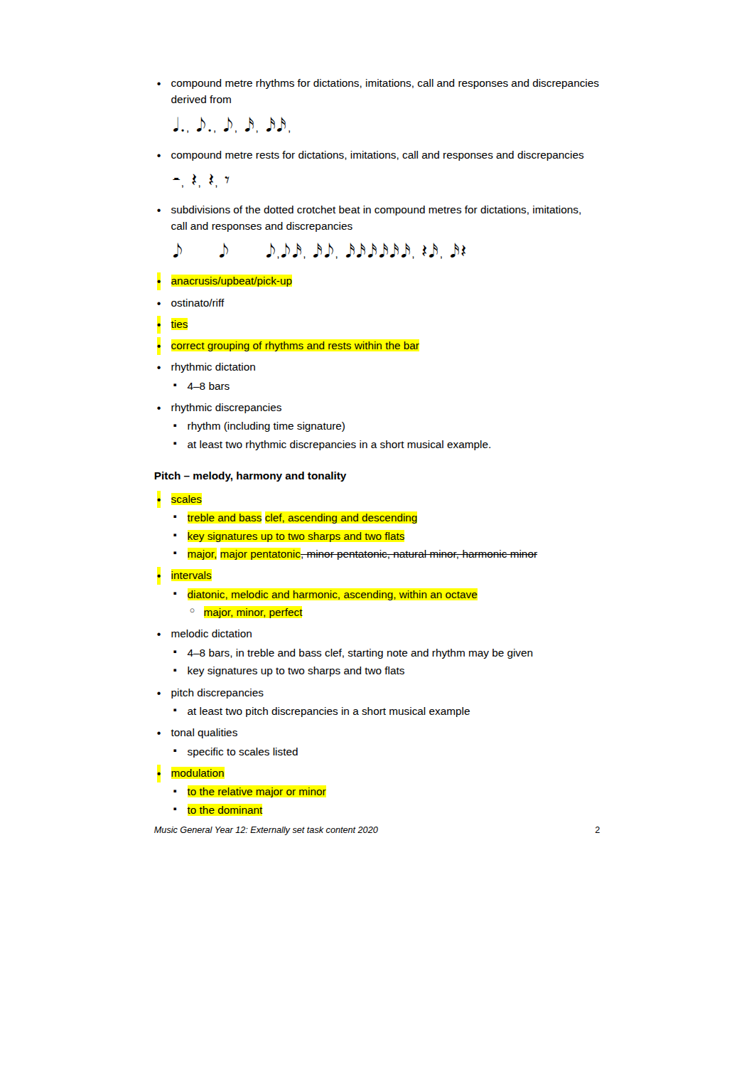compound metre rhythms for dictations, imitations, call and responses and discrepancies derived from 𝅘𝅥., 𝅘𝅥𝅮., 𝅘𝅥𝅮, 𝅘𝅥𝅯, 𝅘𝅥𝅯𝅘𝅥𝅯,
compound metre rests for dictations, imitations, call and responses and discrepancies 𝄼, 𝄽, 𝄽, 𝄾
subdivisions of the dotted crotchet beat in compound metres for dictations, imitations, call and responses and discrepancies 𝅘𝅥𝅮 𝅘𝅥𝅮 𝅘𝅥𝅮,𝅘𝅥𝅮𝅘𝅥𝅯, 𝅘𝅥𝅯𝅘𝅥𝅮, 𝅘𝅥𝅯𝅘𝅥𝅯𝅘𝅥𝅯𝅘𝅥𝅯𝅘𝅥𝅯𝅘𝅥𝅯, 𝄽𝅘𝅥𝅯, 𝅘𝅥𝅯𝄽
anacrusis/upbeat/pick-up
ostinato/riff
ties
correct grouping of rhythms and rests within the bar
rhythmic dictation
4–8 bars
rhythmic discrepancies
rhythm (including time signature)
at least two rhythmic discrepancies in a short musical example.
Pitch – melody, harmony and tonality
scales
treble and bass clef, ascending and descending
key signatures up to two sharps and two flats
major, major pentatonic, minor pentatonic, natural minor, harmonic minor
intervals
diatonic, melodic and harmonic, ascending, within an octave
major, minor, perfect
melodic dictation
4–8 bars, in treble and bass clef, starting note and rhythm may be given
key signatures up to two sharps and two flats
pitch discrepancies
at least two pitch discrepancies in a short musical example
tonal qualities
specific to scales listed
modulation
to the relative major or minor
to the dominant
Music General Year 12: Externally set task content 2020 2